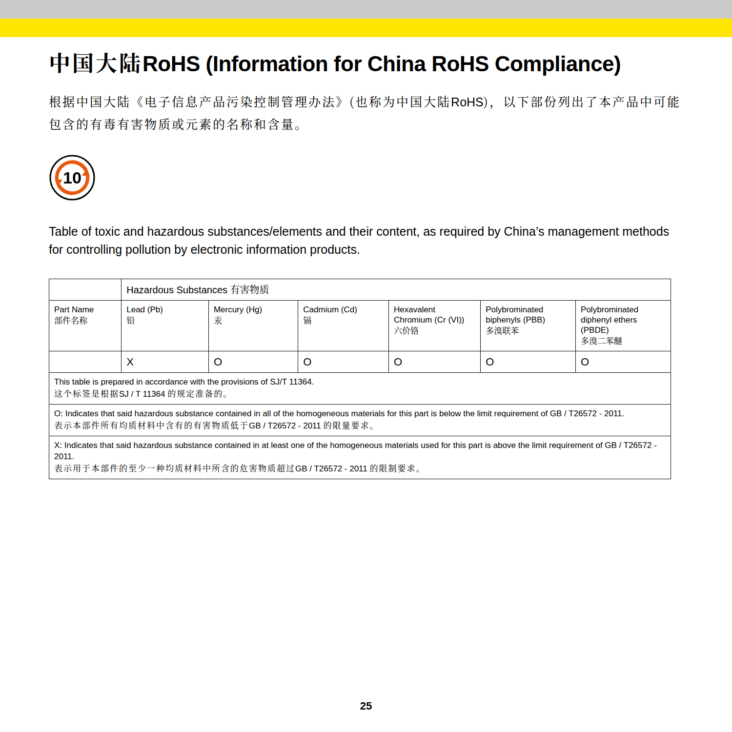中国大陆RoHS (Information for China RoHS Compliance)
根据中国大陆《电子信息产品污染控制管理办法》(也称为中国大陆RoHS)，以下部份列出了本产品中可能包含的有毒有害物质或元素的名称和含量。
10
Table of toxic and hazardous substances/elements and their content, as required by China’s management methods for controlling pollution by electronic information products.
| | Hazardous Substances 有害物质 |
| Part Name 部件名称 | Lead (Pb) 铅 | Mercury (Hg) 汞 | Cadmium (Cd) 镉 | Hexavalent Chromium (Cr (VI)) 六价铬 | Polybrominated biphenyls (PBB) 多溴联苯 | Polybrominated diphenyl ethers (PBDE) 多溴二苯醚 |
| | X | O | O | O | O | O |
| This table is prepared in accordance with the provisions of SJ/T 11364. 这个标签是根据 SJ / T 11364 的规定准备的。 |
| O: Indicates that said hazardous substance contained in all of the homogeneous materials for this part is below the limit requirement of GB / T26572 - 2011. 表示本部件所有均质材料中含有的有害物质低于 GB / T26572 - 2011 的限量要求。 |
| X: Indicates that said hazardous substance contained in at least one of the homogeneous materials used for this part is above the limit requirement of GB / T26572 - 2011. 表示用于本部件的至少一种均质材料中所含的危害物质超过 GB / T26572 - 2011 的限制要求。 |
25